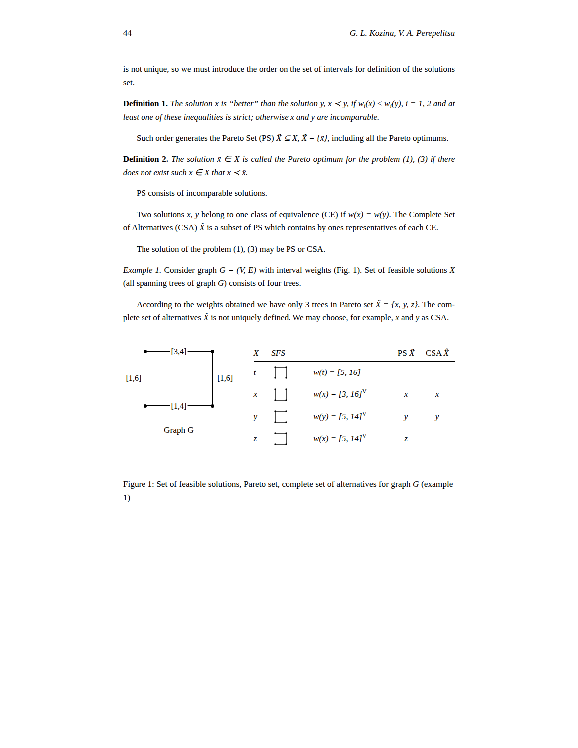44 G. L. Kozina, V. A. Perepelitsa
is not unique, so we must introduce the order on the set of intervals for definition of the solutions set.
Definition 1. The solution x is “better” than the solution y, x ≺ y, if wi(x) ≤ wi(y), i = 1, 2 and at least one of these inequalities is strict; otherwise x and y are incomparable.
Such order generates the Pareto Set (PS) X̃ ⊆ X, X̃ = {x̃}, including all the Pareto optimums.
Definition 2. The solution x̃ ∈ X is called the Pareto optimum for the problem (1), (3) if there does not exist such x ∈ X that x ≺ x̃.
PS consists of incomparable solutions.
Two solutions x, y belong to one class of equivalence (CE) if w(x) = w(y). The Complete Set of Alternatives (CSA) X̂ is a subset of PS which contains by ones representatives of each CE.
The solution of the problem (1), (3) may be PS or CSA.
Example 1. Consider graph G = (V, E) with interval weights (Fig. 1). Set of feasible solutions X (all spanning trees of graph G) consists of four trees.
According to the weights obtained we have only 3 trees in Pareto set X̃ = {x, y, z}. The complete set of alternatives X̂ is not uniquely defined. We may choose, for example, x and y as CSA.
[3,4]
[1,4]
[1,6]
[1,6]
Graph G
| X | SFS | | PS X̃ | CSA X̂ |
| --- | --- | --- | --- | --- |
| t | | w(t) = [5, 16] | | |
| x | | w(x) = [3, 16] V | x | x |
| y | | w(y) = [5, 14] V | y | y |
| z | | w(x) = [5, 14] V | z | |
Figure 1: Set of feasible solutions, Pareto set, complete set of alternatives for graph G (example 1)